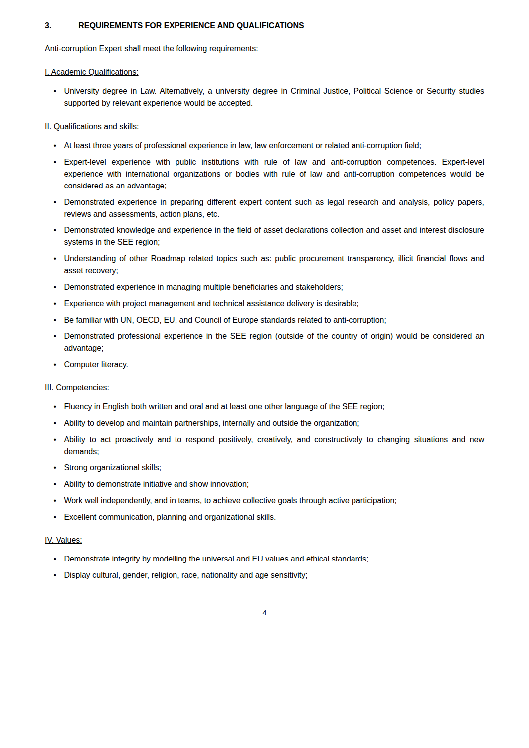3. Requirements for Experience and Qualifications
Anti-corruption Expert shall meet the following requirements:
I. Academic Qualifications:
University degree in Law. Alternatively, a university degree in Criminal Justice, Political Science or Security studies supported by relevant experience would be accepted.
II. Qualifications and skills:
At least three years of professional experience in law, law enforcement or related anti-corruption field;
Expert-level experience with public institutions with rule of law and anti-corruption competences. Expert-level experience with international organizations or bodies with rule of law and anti-corruption competences would be considered as an advantage;
Demonstrated experience in preparing different expert content such as legal research and analysis, policy papers, reviews and assessments, action plans, etc.
Demonstrated knowledge and experience in the field of asset declarations collection and asset and interest disclosure systems in the SEE region;
Understanding of other Roadmap related topics such as: public procurement transparency, illicit financial flows and asset recovery;
Demonstrated experience in managing multiple beneficiaries and stakeholders;
Experience with project management and technical assistance delivery is desirable;
Be familiar with UN, OECD, EU, and Council of Europe standards related to anti-corruption;
Demonstrated professional experience in the SEE region (outside of the country of origin) would be considered an advantage;
Computer literacy.
III. Competencies:
Fluency in English both written and oral and at least one other language of the SEE region;
Ability to develop and maintain partnerships, internally and outside the organization;
Ability to act proactively and to respond positively, creatively, and constructively to changing situations and new demands;
Strong organizational skills;
Ability to demonstrate initiative and show innovation;
Work well independently, and in teams, to achieve collective goals through active participation;
Excellent communication, planning and organizational skills.
IV. Values:
Demonstrate integrity by modelling the universal and EU values and ethical standards;
Display cultural, gender, religion, race, nationality and age sensitivity;
4